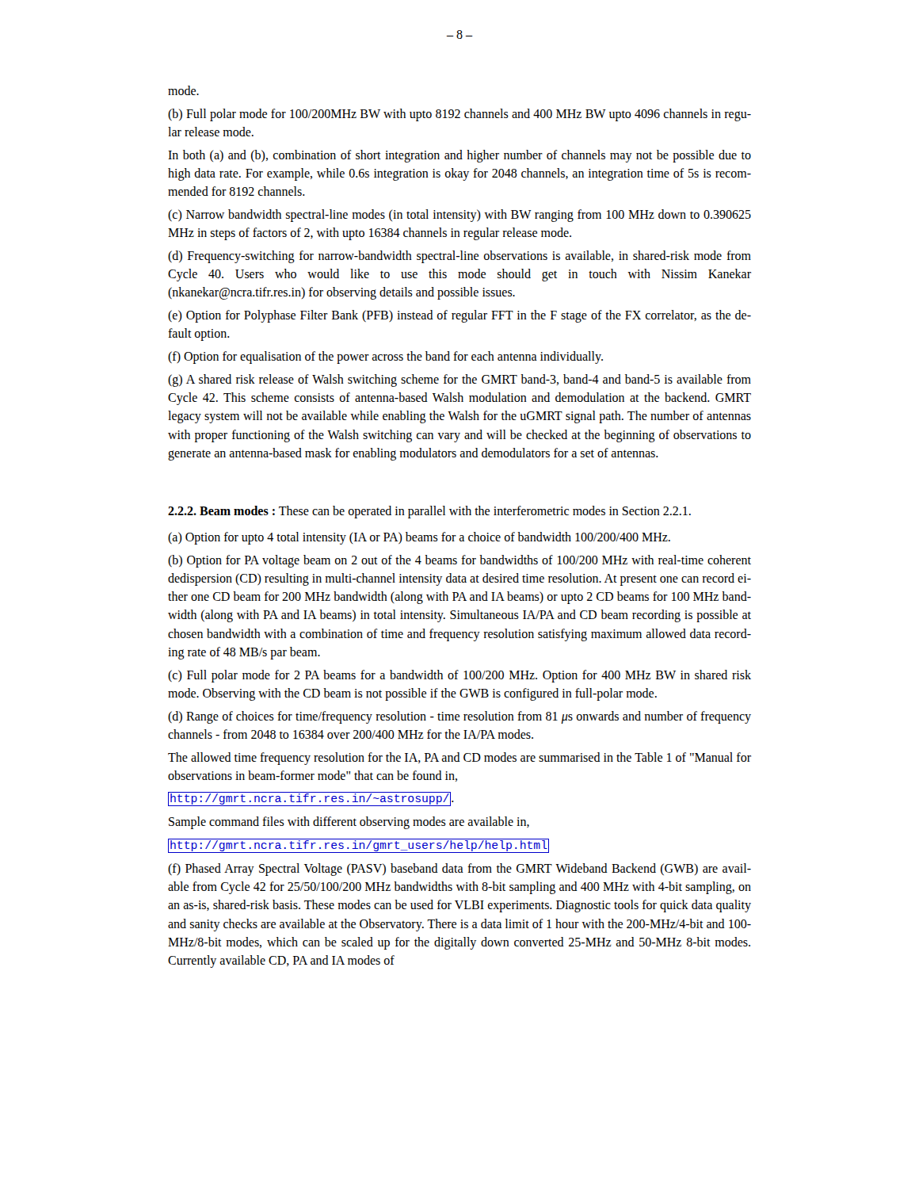– 8 –
mode.
(b) Full polar mode for 100/200MHz BW with upto 8192 channels and 400 MHz BW upto 4096 channels in regular release mode.
In both (a) and (b), combination of short integration and higher number of channels may not be possible due to high data rate. For example, while 0.6s integration is okay for 2048 channels, an integration time of 5s is recommended for 8192 channels.
(c) Narrow bandwidth spectral-line modes (in total intensity) with BW ranging from 100 MHz down to 0.390625 MHz in steps of factors of 2, with upto 16384 channels in regular release mode.
(d) Frequency-switching for narrow-bandwidth spectral-line observations is available, in shared-risk mode from Cycle 40. Users who would like to use this mode should get in touch with Nissim Kanekar (nkanekar@ncra.tifr.res.in) for observing details and possible issues.
(e) Option for Polyphase Filter Bank (PFB) instead of regular FFT in the F stage of the FX correlator, as the default option.
(f) Option for equalisation of the power across the band for each antenna individually.
(g) A shared risk release of Walsh switching scheme for the GMRT band-3, band-4 and band-5 is available from Cycle 42. This scheme consists of antenna-based Walsh modulation and demodulation at the backend. GMRT legacy system will not be available while enabling the Walsh for the uGMRT signal path. The number of antennas with proper functioning of the Walsh switching can vary and will be checked at the beginning of observations to generate an antenna-based mask for enabling modulators and demodulators for a set of antennas.
2.2.2. Beam modes : These can be operated in parallel with the interferometric modes in Section 2.2.1.
(a) Option for upto 4 total intensity (IA or PA) beams for a choice of bandwidth 100/200/400 MHz.
(b) Option for PA voltage beam on 2 out of the 4 beams for bandwidths of 100/200 MHz with real-time coherent dedispersion (CD) resulting in multi-channel intensity data at desired time resolution. At present one can record either one CD beam for 200 MHz bandwidth (along with PA and IA beams) or upto 2 CD beams for 100 MHz bandwidth (along with PA and IA beams) in total intensity. Simultaneous IA/PA and CD beam recording is possible at chosen bandwidth with a combination of time and frequency resolution satisfying maximum allowed data recording rate of 48 MB/s par beam.
(c) Full polar mode for 2 PA beams for a bandwidth of 100/200 MHz. Option for 400 MHz BW in shared risk mode. Observing with the CD beam is not possible if the GWB is configured in full-polar mode.
(d) Range of choices for time/frequency resolution - time resolution from 81 μs onwards and number of frequency channels - from 2048 to 16384 over 200/400 MHz for the IA/PA modes.
The allowed time frequency resolution for the IA, PA and CD modes are summarised in the Table 1 of "Manual for observations in beam-former mode" that can be found in,
http://gmrt.ncra.tifr.res.in/~astrosupp/.
Sample command files with different observing modes are available in,
http://gmrt.ncra.tifr.res.in/gmrt_users/help/help.html
(f) Phased Array Spectral Voltage (PASV) baseband data from the GMRT Wideband Backend (GWB) are available from Cycle 42 for 25/50/100/200 MHz bandwidths with 8-bit sampling and 400 MHz with 4-bit sampling, on an as-is, shared-risk basis. These modes can be used for VLBI experiments. Diagnostic tools for quick data quality and sanity checks are available at the Observatory. There is a data limit of 1 hour with the 200-MHz/4-bit and 100-MHz/8-bit modes, which can be scaled up for the digitally down converted 25-MHz and 50-MHz 8-bit modes. Currently available CD, PA and IA modes of